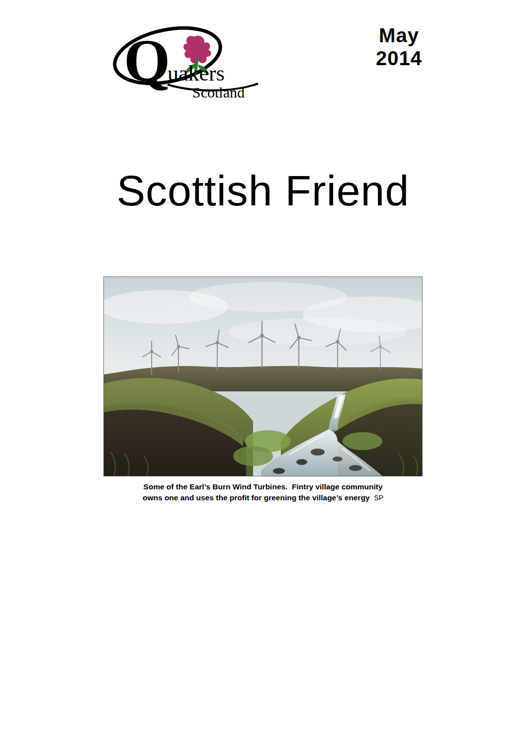Quakers Scotland Q uakers Scotland
May
2014
Scottish Friend
Some of the Earl’s Burn Wind Turbines. Fintry village community
owns one and uses the profit for greening the village’s energy SP